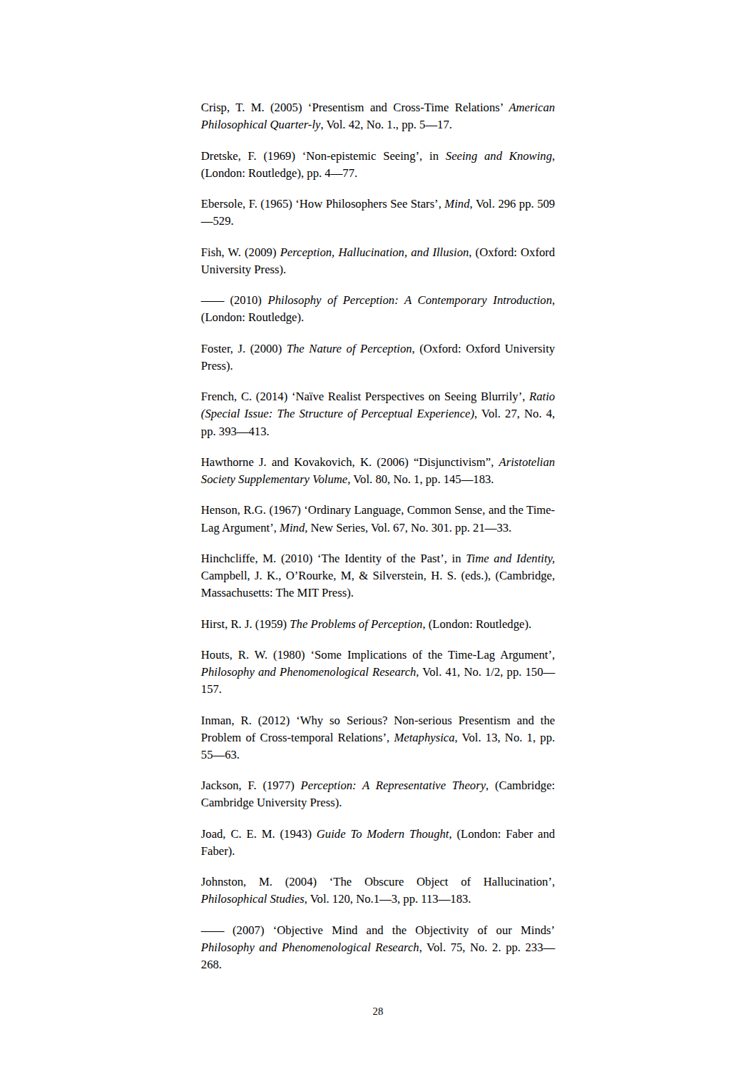Crisp, T. M. (2005) ‘Presentism and Cross-Time Relations’ American Philosophical Quarter-ly, Vol. 42, No. 1., pp. 5—17.
Dretske, F. (1969) ‘Non-epistemic Seeing’, in Seeing and Knowing, (London: Routledge), pp. 4—77.
Ebersole, F. (1965) ‘How Philosophers See Stars’, Mind, Vol. 296 pp. 509—529.
Fish, W. (2009) Perception, Hallucination, and Illusion, (Oxford: Oxford University Press).
—— (2010) Philosophy of Perception: A Contemporary Introduction, (London: Routledge).
Foster, J. (2000) The Nature of Perception, (Oxford: Oxford University Press).
French, C. (2014) ‘Naïve Realist Perspectives on Seeing Blurrily’, Ratio (Special Issue: The Structure of Perceptual Experience), Vol. 27, No. 4, pp. 393—413.
Hawthorne J. and Kovakovich, K. (2006) “Disjunctivism”, Aristotelian Society Supplementary Volume, Vol. 80, No. 1, pp. 145—183.
Henson, R.G. (1967) ‘Ordinary Language, Common Sense, and the Time-Lag Argument’, Mind, New Series, Vol. 67, No. 301. pp. 21—33.
Hinchcliffe, M. (2010) ‘The Identity of the Past’, in Time and Identity, Campbell, J. K., O’Rourke, M, & Silverstein, H. S. (eds.), (Cambridge, Massachusetts: The MIT Press).
Hirst, R. J. (1959) The Problems of Perception, (London: Routledge).
Houts, R. W. (1980) ‘Some Implications of the Time-Lag Argument’, Philosophy and Phenomenological Research, Vol. 41, No. 1/2, pp. 150—157.
Inman, R. (2012) ‘Why so Serious? Non-serious Presentism and the Problem of Cross-temporal Relations’, Metaphysica, Vol. 13, No. 1, pp. 55—63.
Jackson, F. (1977) Perception: A Representative Theory, (Cambridge: Cambridge University Press).
Joad, C. E. M. (1943) Guide To Modern Thought, (London: Faber and Faber).
Johnston, M. (2004) ‘The Obscure Object of Hallucination’, Philosophical Studies, Vol. 120, No.1—3, pp. 113—183.
—— (2007) ‘Objective Mind and the Objectivity of our Minds’ Philosophy and Phenomenological Research, Vol. 75, No. 2. pp. 233—268.
28